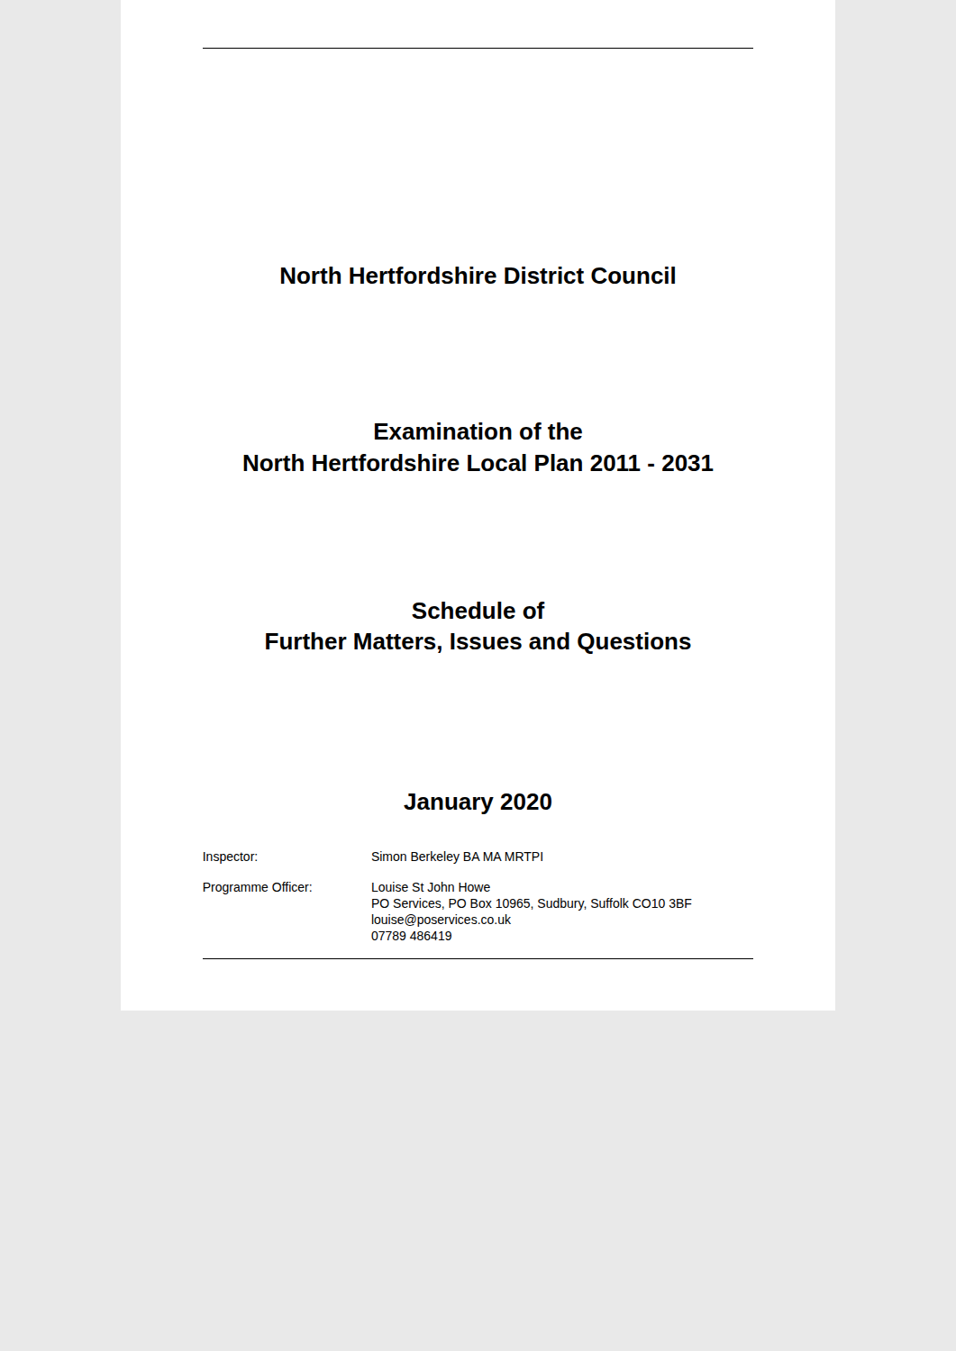North Hertfordshire District Council
Examination of the
North Hertfordshire Local Plan 2011 - 2031
Schedule of
Further Matters, Issues and Questions
January 2020
| Inspector: | Simon Berkeley BA MA MRTPI |
| Programme Officer: | Louise St John Howe PO Services, PO Box 10965, Sudbury, Suffolk CO10 3BF louise@poservices.co.uk 07789 486419 |